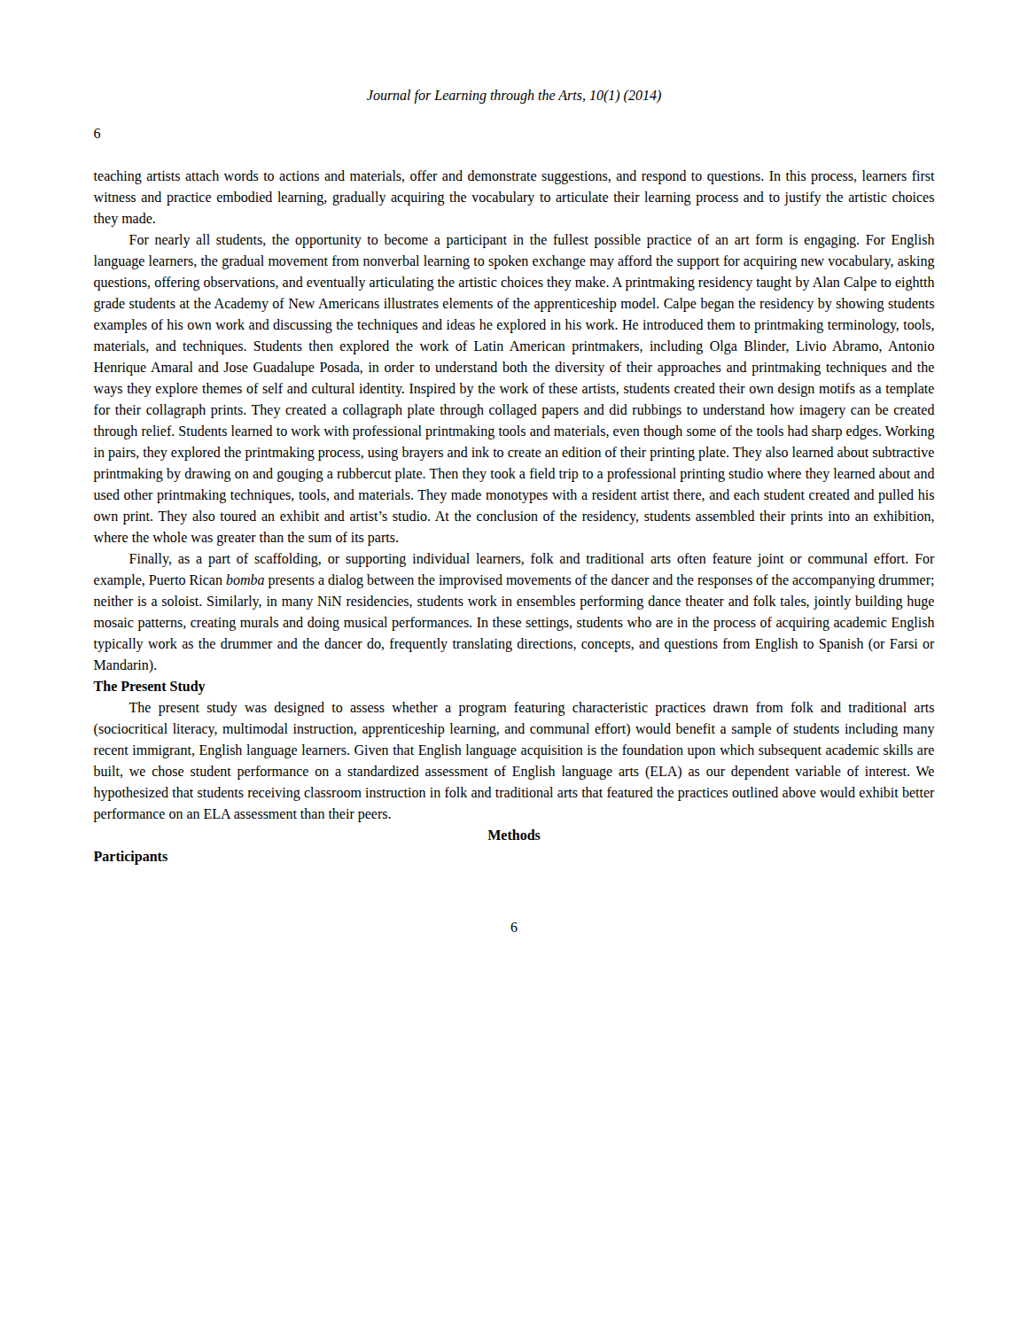Journal for Learning through the Arts, 10(1) (2014)
6
teaching artists attach words to actions and materials, offer and demonstrate suggestions, and respond to questions. In this process, learners first witness and practice embodied learning, gradually acquiring the vocabulary to articulate their learning process and to justify the artistic choices they made.
For nearly all students, the opportunity to become a participant in the fullest possible practice of an art form is engaging. For English language learners, the gradual movement from nonverbal learning to spoken exchange may afford the support for acquiring new vocabulary, asking questions, offering observations, and eventually articulating the artistic choices they make. A printmaking residency taught by Alan Calpe to eightth grade students at the Academy of New Americans illustrates elements of the apprenticeship model. Calpe began the residency by showing students examples of his own work and discussing the techniques and ideas he explored in his work. He introduced them to printmaking terminology, tools, materials, and techniques. Students then explored the work of Latin American printmakers, including Olga Blinder, Livio Abramo, Antonio Henrique Amaral and Jose Guadalupe Posada, in order to understand both the diversity of their approaches and printmaking techniques and the ways they explore themes of self and cultural identity. Inspired by the work of these artists, students created their own design motifs as a template for their collagraph prints. They created a collagraph plate through collaged papers and did rubbings to understand how imagery can be created through relief. Students learned to work with professional printmaking tools and materials, even though some of the tools had sharp edges. Working in pairs, they explored the printmaking process, using brayers and ink to create an edition of their printing plate. They also learned about subtractive printmaking by drawing on and gouging a rubbercut plate. Then they took a field trip to a professional printing studio where they learned about and used other printmaking techniques, tools, and materials. They made monotypes with a resident artist there, and each student created and pulled his own print. They also toured an exhibit and artist’s studio. At the conclusion of the residency, students assembled their prints into an exhibition, where the whole was greater than the sum of its parts.
Finally, as a part of scaffolding, or supporting individual learners, folk and traditional arts often feature joint or communal effort. For example, Puerto Rican bomba presents a dialog between the improvised movements of the dancer and the responses of the accompanying drummer; neither is a soloist. Similarly, in many NiN residencies, students work in ensembles performing dance theater and folk tales, jointly building huge mosaic patterns, creating murals and doing musical performances. In these settings, students who are in the process of acquiring academic English typically work as the drummer and the dancer do, frequently translating directions, concepts, and questions from English to Spanish (or Farsi or Mandarin).
The Present Study
The present study was designed to assess whether a program featuring characteristic practices drawn from folk and traditional arts (sociocritical literacy, multimodal instruction, apprenticeship learning, and communal effort) would benefit a sample of students including many recent immigrant, English language learners. Given that English language acquisition is the foundation upon which subsequent academic skills are built, we chose student performance on a standardized assessment of English language arts (ELA) as our dependent variable of interest. We hypothesized that students receiving classroom instruction in folk and traditional arts that featured the practices outlined above would exhibit better performance on an ELA assessment than their peers.
Methods
Participants
6